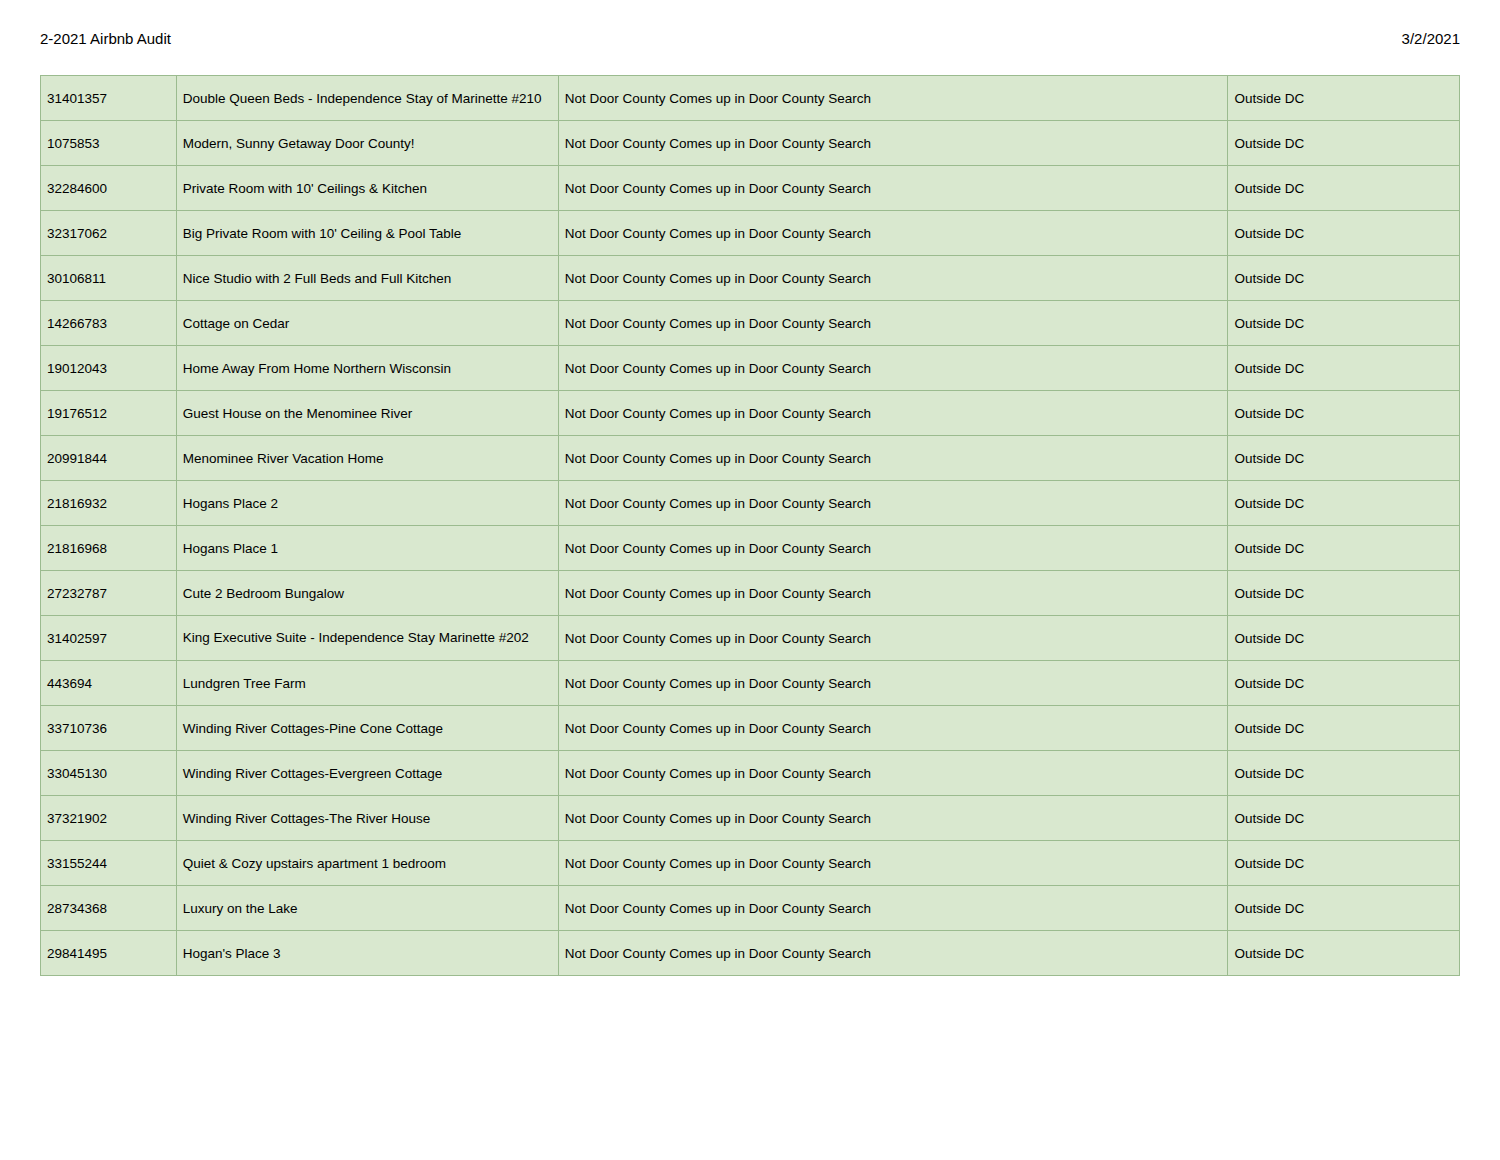2-2021 Airbnb Audit
3/2/2021
| 31401357 | Double Queen Beds - Independence Stay of Marinette #210 | Not Door County Comes up in Door County Search | Outside DC |
| 1075853 | Modern, Sunny Getaway Door County! | Not Door County Comes up in Door County Search | Outside DC |
| 32284600 | Private Room with 10' Ceilings & Kitchen | Not Door County Comes up in Door County Search | Outside DC |
| 32317062 | Big Private Room with 10' Ceiling & Pool Table | Not Door County Comes up in Door County Search | Outside DC |
| 30106811 | Nice Studio with 2 Full Beds and Full Kitchen | Not Door County Comes up in Door County Search | Outside DC |
| 14266783 | Cottage on Cedar | Not Door County Comes up in Door County Search | Outside DC |
| 19012043 | Home Away From Home Northern Wisconsin | Not Door County Comes up in Door County Search | Outside DC |
| 19176512 | Guest House on the Menominee River | Not Door County Comes up in Door County Search | Outside DC |
| 20991844 | Menominee River Vacation Home | Not Door County Comes up in Door County Search | Outside DC |
| 21816932 | Hogans Place 2 | Not Door County Comes up in Door County Search | Outside DC |
| 21816968 | Hogans Place 1 | Not Door County Comes up in Door County Search | Outside DC |
| 27232787 | Cute 2 Bedroom Bungalow | Not Door County Comes up in Door County Search | Outside DC |
| 31402597 | King Executive Suite - Independence Stay Marinette #202 | Not Door County Comes up in Door County Search | Outside DC |
| 443694 | Lundgren Tree Farm | Not Door County Comes up in Door County Search | Outside DC |
| 33710736 | Winding River Cottages-Pine Cone Cottage | Not Door County Comes up in Door County Search | Outside DC |
| 33045130 | Winding River Cottages-Evergreen Cottage | Not Door County Comes up in Door County Search | Outside DC |
| 37321902 | Winding River Cottages-The River House | Not Door County Comes up in Door County Search | Outside DC |
| 33155244 | Quiet & Cozy upstairs apartment 1 bedroom | Not Door County Comes up in Door County Search | Outside DC |
| 28734368 | Luxury on the Lake | Not Door County Comes up in Door County Search | Outside DC |
| 29841495 | Hogan's Place 3 | Not Door County Comes up in Door County Search | Outside DC |